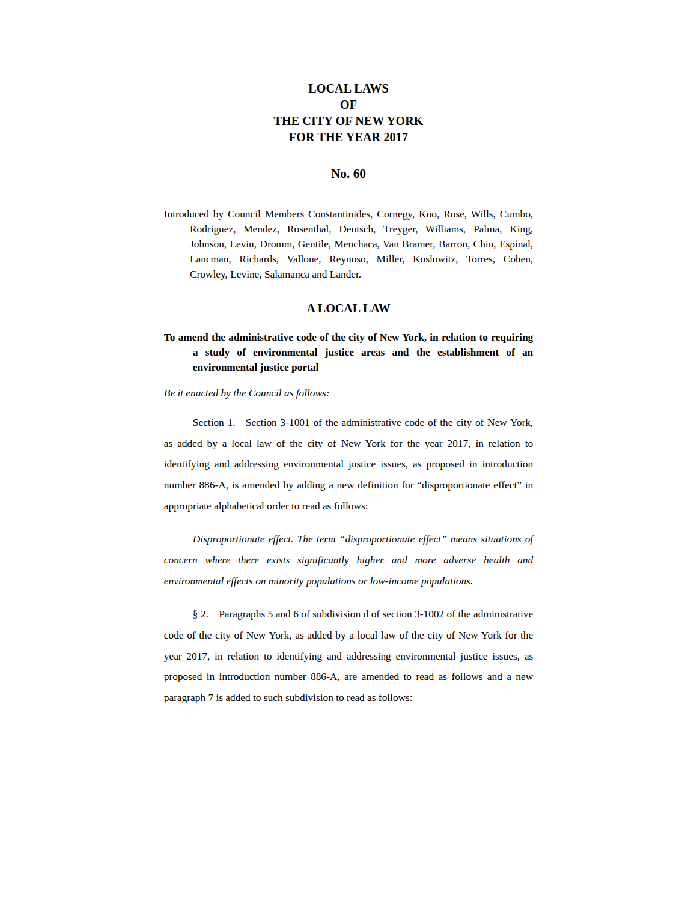LOCAL LAWS
OF
THE CITY OF NEW YORK
FOR THE YEAR 2017
No. 60
Introduced by Council Members Constantinides, Cornegy, Koo, Rose, Wills, Cumbo, Rodriguez, Mendez, Rosenthal, Deutsch, Treyger, Williams, Palma, King, Johnson, Levin, Dromm, Gentile, Menchaca, Van Bramer, Barron, Chin, Espinal, Lancman, Richards, Vallone, Reynoso, Miller, Koslowitz, Torres, Cohen, Crowley, Levine, Salamanca and Lander.
A LOCAL LAW
To amend the administrative code of the city of New York, in relation to requiring a study of environmental justice areas and the establishment of an environmental justice portal
Be it enacted by the Council as follows:
Section 1. Section 3-1001 of the administrative code of the city of New York, as added by a local law of the city of New York for the year 2017, in relation to identifying and addressing environmental justice issues, as proposed in introduction number 886-A, is amended by adding a new definition for “disproportionate effect” in appropriate alphabetical order to read as follows:
Disproportionate effect. The term “disproportionate effect” means situations of concern where there exists significantly higher and more adverse health and environmental effects on minority populations or low-income populations.
§ 2. Paragraphs 5 and 6 of subdivision d of section 3-1002 of the administrative code of the city of New York, as added by a local law of the city of New York for the year 2017, in relation to identifying and addressing environmental justice issues, as proposed in introduction number 886-A, are amended to read as follows and a new paragraph 7 is added to such subdivision to read as follows: